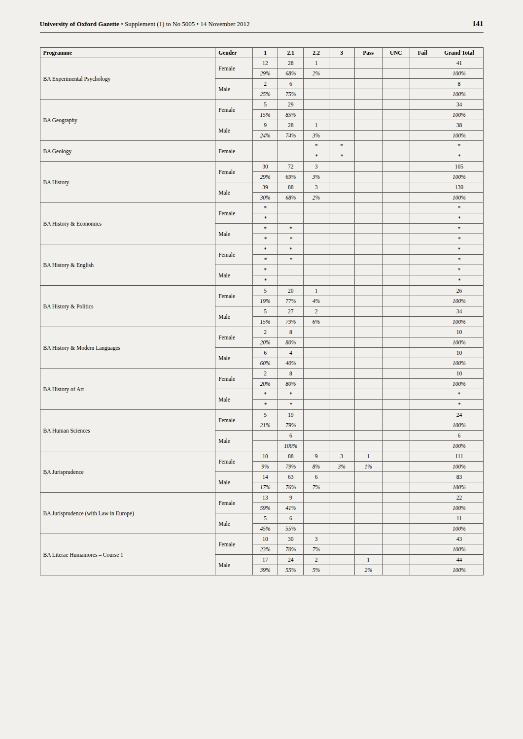University of Oxford Gazette • Supplement (1) to No 5005 • 14 November 2012
141
| Programme | Gender | 1 | 2.1 | 2.2 | 3 | Pass | UNC | Fail | Grand Total |
| --- | --- | --- | --- | --- | --- | --- | --- | --- | --- |
| BA Experimental Psychology | Female | 12 | 28 | 1 | | | | | 41 |
| 29% | 68% | 2% | | | | | 100% |
| Male | 2 | 6 | | | | | | 8 |
| 25% | 75% | | | | | | 100% |
| BA Geography | Female | 5 | 29 | | | | | | 34 |
| 15% | 85% | | | | | | 100% |
| Male | 9 | 28 | 1 | | | | | 38 |
| 24% | 74% | 3% | | | | | 100% |
| BA Geology | Female | | | * | * | | | | * |
| | | * | * | | | | * |
| BA History | Female | 30 | 72 | 3 | | | | | 105 |
| 29% | 69% | 3% | | | | | 100% |
| Male | 39 | 88 | 3 | | | | | 130 |
| 30% | 68% | 2% | | | | | 100% |
| BA History & Economics | Female | * | | | | | | | * |
| * | | | | | | | * |
| Male | * | * | | | | | | * |
| * | * | | | | | | * |
| BA History & English | Female | * | * | | | | | | * |
| * | * | | | | | | * |
| Male | * | | | | | | | * |
| * | | | | | | | * |
| BA History & Politics | Female | 5 | 20 | 1 | | | | | 26 |
| 19% | 77% | 4% | | | | | 100% |
| Male | 5 | 27 | 2 | | | | | 34 |
| 15% | 79% | 6% | | | | | 100% |
| BA History & Modern Languages | Female | 2 | 8 | | | | | | 10 |
| 20% | 80% | | | | | | 100% |
| Male | 6 | 4 | | | | | | 10 |
| 60% | 40% | | | | | | 100% |
| BA History of Art | Female | 2 | 8 | | | | | | 10 |
| 20% | 80% | | | | | | 100% |
| Male | * | * | | | | | | * |
| * | * | | | | | | * |
| BA Human Sciences | Female | 5 | 19 | | | | | | 24 |
| 21% | 79% | | | | | | 100% |
| Male | | 6 | | | | | | 6 |
| | 100% | | | | | | 100% |
| BA Jurisprudence | Female | 10 | 88 | 9 | 3 | 1 | | | 111 |
| 9% | 79% | 8% | 3% | 1% | | | 100% |
| Male | 14 | 63 | 6 | | | | | 83 |
| 17% | 76% | 7% | | | | | 100% |
| BA Jurisprudence (with Law in Europe) | Female | 13 | 9 | | | | | | 22 |
| 59% | 41% | | | | | | 100% |
| Male | 5 | 6 | | | | | | 11 |
| 45% | 55% | | | | | | 100% |
| BA Literae Humaniores – Course 1 | Female | 10 | 30 | 3 | | | | | 43 |
| 23% | 70% | 7% | | | | | 100% |
| Male | 17 | 24 | 2 | | 1 | | | 44 |
| 39% | 55% | 5% | | 2% | | | 100% |